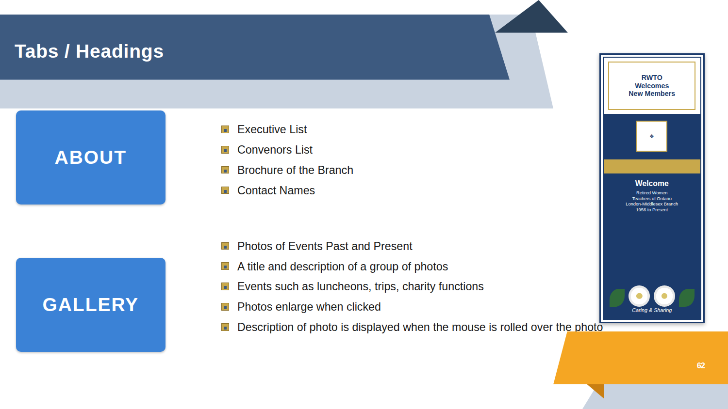Tabs / Headings
ABOUT
Executive List
Convenors List
Brochure of the Branch
Contact Names
GALLERY
Photos of Events Past and Present
A title and description of a group of photos
Events such as luncheons, trips, charity functions
Photos enlarge when clicked
Description of photo is displayed when the mouse is rolled over the photo
RWTO
Welcomes
New Members
❖
Welcome
Retired Women
Teachers of Ontario
London-Middlesex Branch
1956 to Present
Caring & Sharing
62